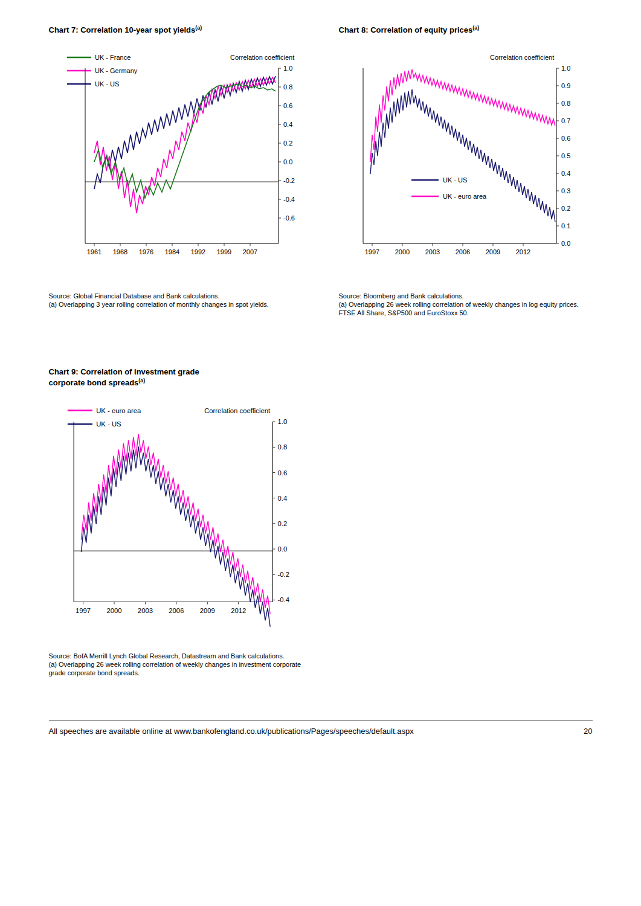Chart 7: Correlation 10-year spot yields(a)
UK - France UK - Germany UK - US Correlation coefficient 1.0 0.8 0.6 0.4 0.2 0.0 -0.2 -0.4 -0.6 1961 1968 1976 1984 1992 1999 2007
Source: Global Financial Database and Bank calculations.
(a) Overlapping 3 year rolling correlation of monthly changes in spot yields.
Chart 8: Correlation of equity prices(a)
Correlation coefficient 1.0 0.9 0.8 0.7 0.6 0.5 0.4 0.3 0.2 0.1 0.0 1997 2000 2003 2006 2009 2012 UK - US UK - euro area
Source: Bloomberg and Bank calculations.
(a) Overlapping 26 week rolling correlation of weekly changes in log equity prices. FTSE All Share, S&P500 and EuroStoxx 50.
Chart 9: Correlation of investment grade
corporate bond spreads(a)
UK - euro area UK - US Correlation coefficient 1.0 0.8 0.6 0.4 0.2 0.0 -0.2 -0.4 1997 2000 2003 2006 2009 2012
Source: BofA Merrill Lynch Global Research, Datastream and Bank calculations.
(a) Overlapping 26 week rolling correlation of weekly changes in investment corporate grade corporate bond spreads.
All speeches are available online at www.bankofengland.co.uk/publications/Pages/speeches/default.aspx 20